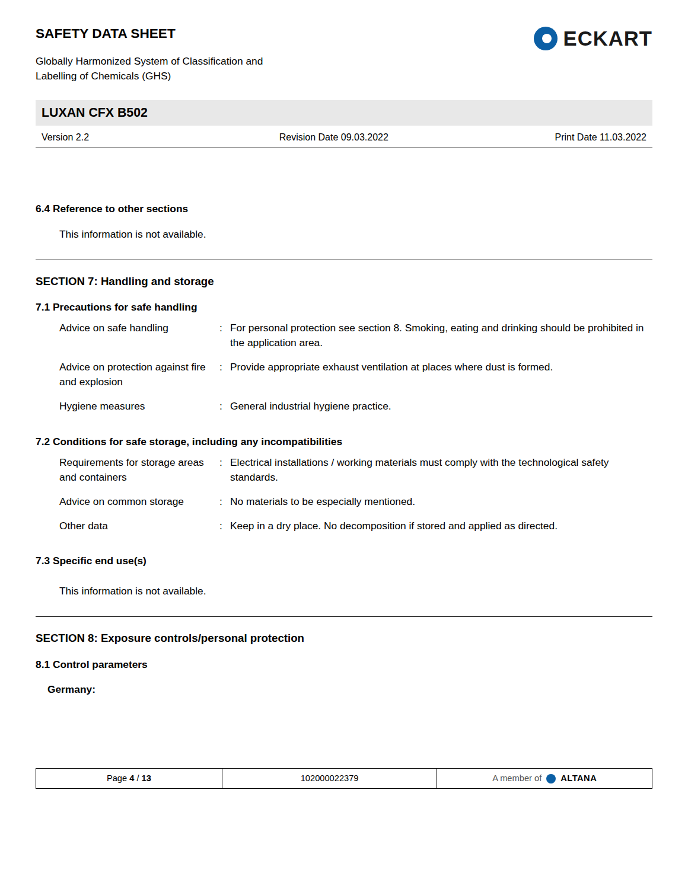SAFETY DATA SHEET
Globally Harmonized System of Classification and Labelling of Chemicals (GHS)
ECKART
LUXAN CFX B502
Version 2.2 Revision Date 09.03.2022 Print Date 11.03.2022
6.4 Reference to other sections
This information is not available.
SECTION 7: Handling and storage
7.1 Precautions for safe handling
| Advice on safe handling | : | For personal protection see section 8. Smoking, eating and drinking should be prohibited in the application area. |
| Advice on protection against fire and explosion | : | Provide appropriate exhaust ventilation at places where dust is formed. |
| Hygiene measures | : | General industrial hygiene practice. |
7.2 Conditions for safe storage, including any incompatibilities
| Requirements for storage areas and containers | : | Electrical installations / working materials must comply with the technological safety standards. |
| Advice on common storage | : | No materials to be especially mentioned. |
| Other data | : | Keep in a dry place. No decomposition if stored and applied as directed. |
7.3 Specific end use(s)
This information is not available.
SECTION 8: Exposure controls/personal protection
8.1 Control parameters
Germany:
Page 4 / 13
102000022379
A member of ALTANA